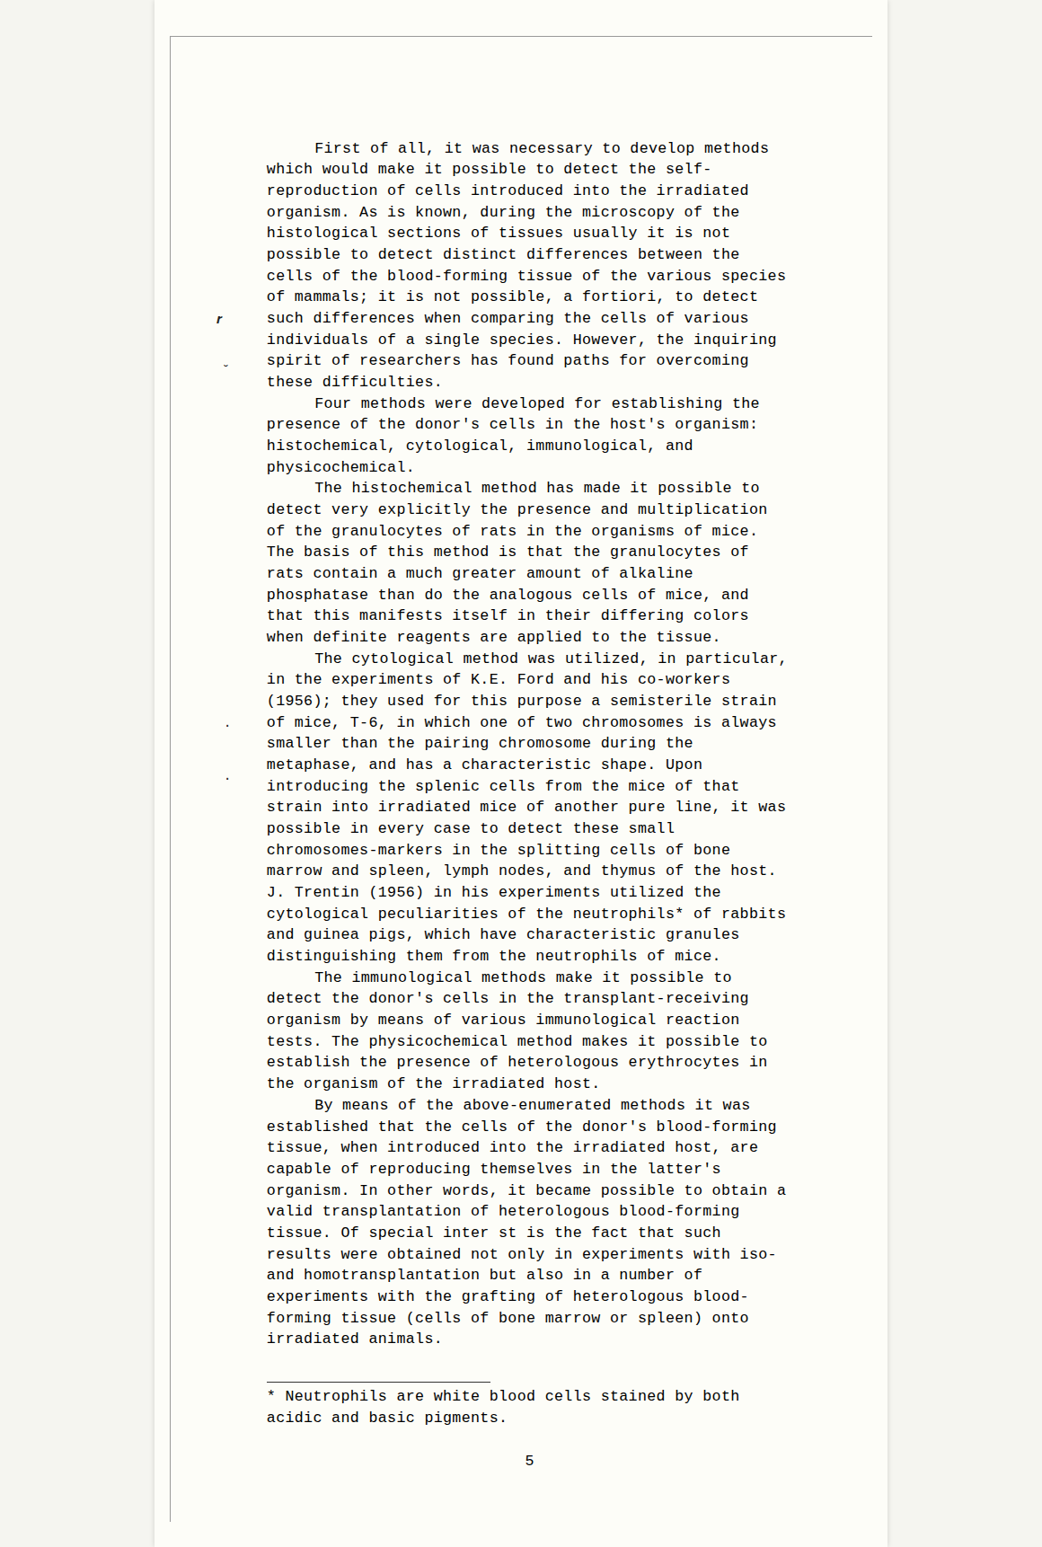𝒓 ˘ . .
First of all, it was necessary to develop methods which would make it possible to detect the self-reproduction of cells introduced into the irradiated organism. As is known, during the microscopy of the histological sections of tissues usually it is not possible to detect distinct differences between the cells of the blood-forming tissue of the various species of mammals; it is not possible, a fortiori, to detect such differences when comparing the cells of various individuals of a single species. However, the inquiring spirit of researchers has found paths for overcoming these difficulties.
Four methods were developed for establishing the presence of the donor's cells in the host's organism: histochemical, cytological, immunological, and physicochemical.
The histochemical method has made it possible to detect very explicitly the presence and multiplication of the granulocytes of rats in the organisms of mice. The basis of this method is that the granulocytes of rats contain a much greater amount of alkaline phosphatase than do the analogous cells of mice, and that this manifests itself in their differing colors when definite reagents are applied to the tissue.
The cytological method was utilized, in particular, in the experiments of K.E. Ford and his co-workers (1956); they used for this purpose a semisterile strain of mice, T-6, in which one of two chromosomes is always smaller than the pairing chromosome during the metaphase, and has a characteristic shape. Upon introducing the splenic cells from the mice of that strain into irradiated mice of another pure line, it was possible in every case to detect these small chromosomes-markers in the splitting cells of bone marrow and spleen, lymph nodes, and thymus of the host. J. Trentin (1956) in his experiments utilized the cytological peculiarities of the neutrophils* of rabbits and guinea pigs, which have characteristic granules distinguishing them from the neutrophils of mice.
The immunological methods make it possible to detect the donor's cells in the transplant-receiving organism by means of various immunological reaction tests. The physicochemical method makes it possible to establish the presence of heterologous erythrocytes in the organism of the irradiated host.
By means of the above-enumerated methods it was established that the cells of the donor's blood-forming tissue, when introduced into the irradiated host, are capable of reproducing themselves in the latter's organism. In other words, it became possible to obtain a valid transplantation of heterologous blood-forming tissue. Of special inter st is the fact that such results were obtained not only in experiments with iso- and homotransplantation but also in a number of experiments with the grafting of heterologous blood-forming tissue (cells of bone marrow or spleen) onto irradiated animals.
* Neutrophils are white blood cells stained by both acidic and basic pigments.
5